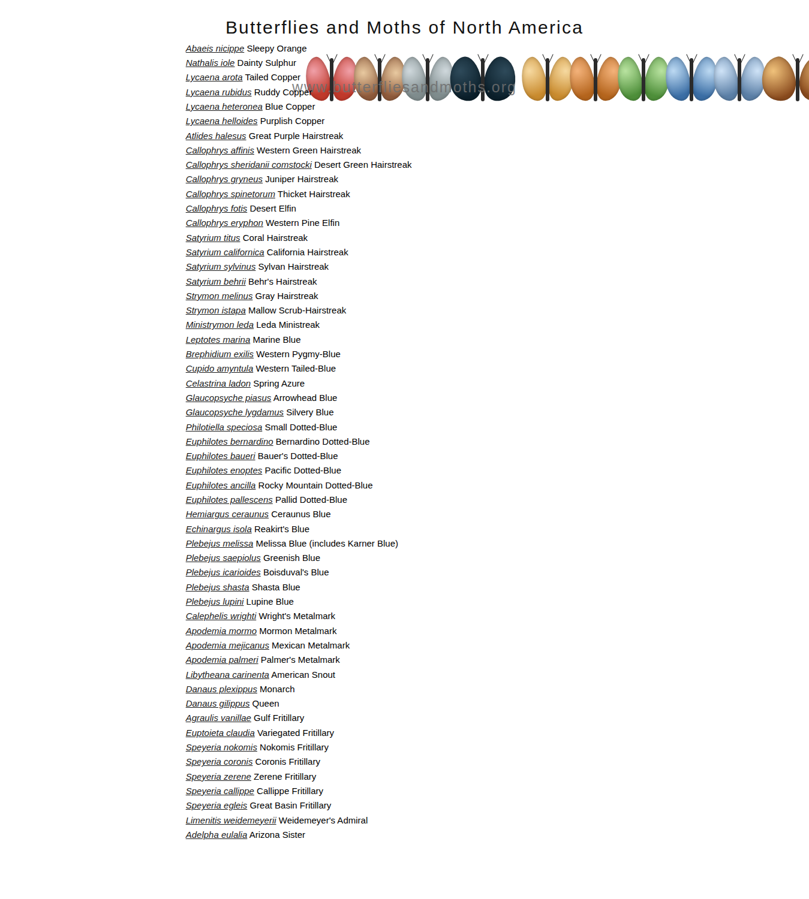Butterflies and Moths of North America
www.butterfliesandmoths.org
Abaeis nicippe Sleepy Orange
Nathalis iole Dainty Sulphur
Lycaena arota Tailed Copper
Lycaena rubidus Ruddy Copper
Lycaena heteronea Blue Copper
Lycaena helloides Purplish Copper
Atlides halesus Great Purple Hairstreak
Callophrys affinis Western Green Hairstreak
Callophrys sheridanii comstocki Desert Green Hairstreak
Callophrys gryneus Juniper Hairstreak
Callophrys spinetorum Thicket Hairstreak
Callophrys fotis Desert Elfin
Callophrys eryphon Western Pine Elfin
Satyrium titus Coral Hairstreak
Satyrium californica California Hairstreak
Satyrium sylvinus Sylvan Hairstreak
Satyrium behrii Behr's Hairstreak
Strymon melinus Gray Hairstreak
Strymon istapa Mallow Scrub-Hairstreak
Ministrymon leda Leda Ministreak
Leptotes marina Marine Blue
Brephidium exilis Western Pygmy-Blue
Cupido amyntula Western Tailed-Blue
Celastrina ladon Spring Azure
Glaucopsyche piasus Arrowhead Blue
Glaucopsyche lygdamus Silvery Blue
Philotiella speciosa Small Dotted-Blue
Euphilotes bernardino Bernardino Dotted-Blue
Euphilotes baueri Bauer's Dotted-Blue
Euphilotes enoptes Pacific Dotted-Blue
Euphilotes ancilla Rocky Mountain Dotted-Blue
Euphilotes pallescens Pallid Dotted-Blue
Hemiargus ceraunus Ceraunus Blue
Echinargus isola Reakirt's Blue
Plebejus melissa Melissa Blue (includes Karner Blue)
Plebejus saepiolus Greenish Blue
Plebejus icarioides Boisduval's Blue
Plebejus shasta Shasta Blue
Plebejus lupini Lupine Blue
Calephelis wrighti Wright's Metalmark
Apodemia mormo Mormon Metalmark
Apodemia mejicanus Mexican Metalmark
Apodemia palmeri Palmer's Metalmark
Libytheana carinenta American Snout
Danaus plexippus Monarch
Danaus gilippus Queen
Agraulis vanillae Gulf Fritillary
Euptoieta claudia Variegated Fritillary
Speyeria nokomis Nokomis Fritillary
Speyeria coronis Coronis Fritillary
Speyeria zerene Zerene Fritillary
Speyeria callippe Callippe Fritillary
Speyeria egleis Great Basin Fritillary
Limenitis weidemeyerii Weidemeyer's Admiral
Adelpha eulalia Arizona Sister